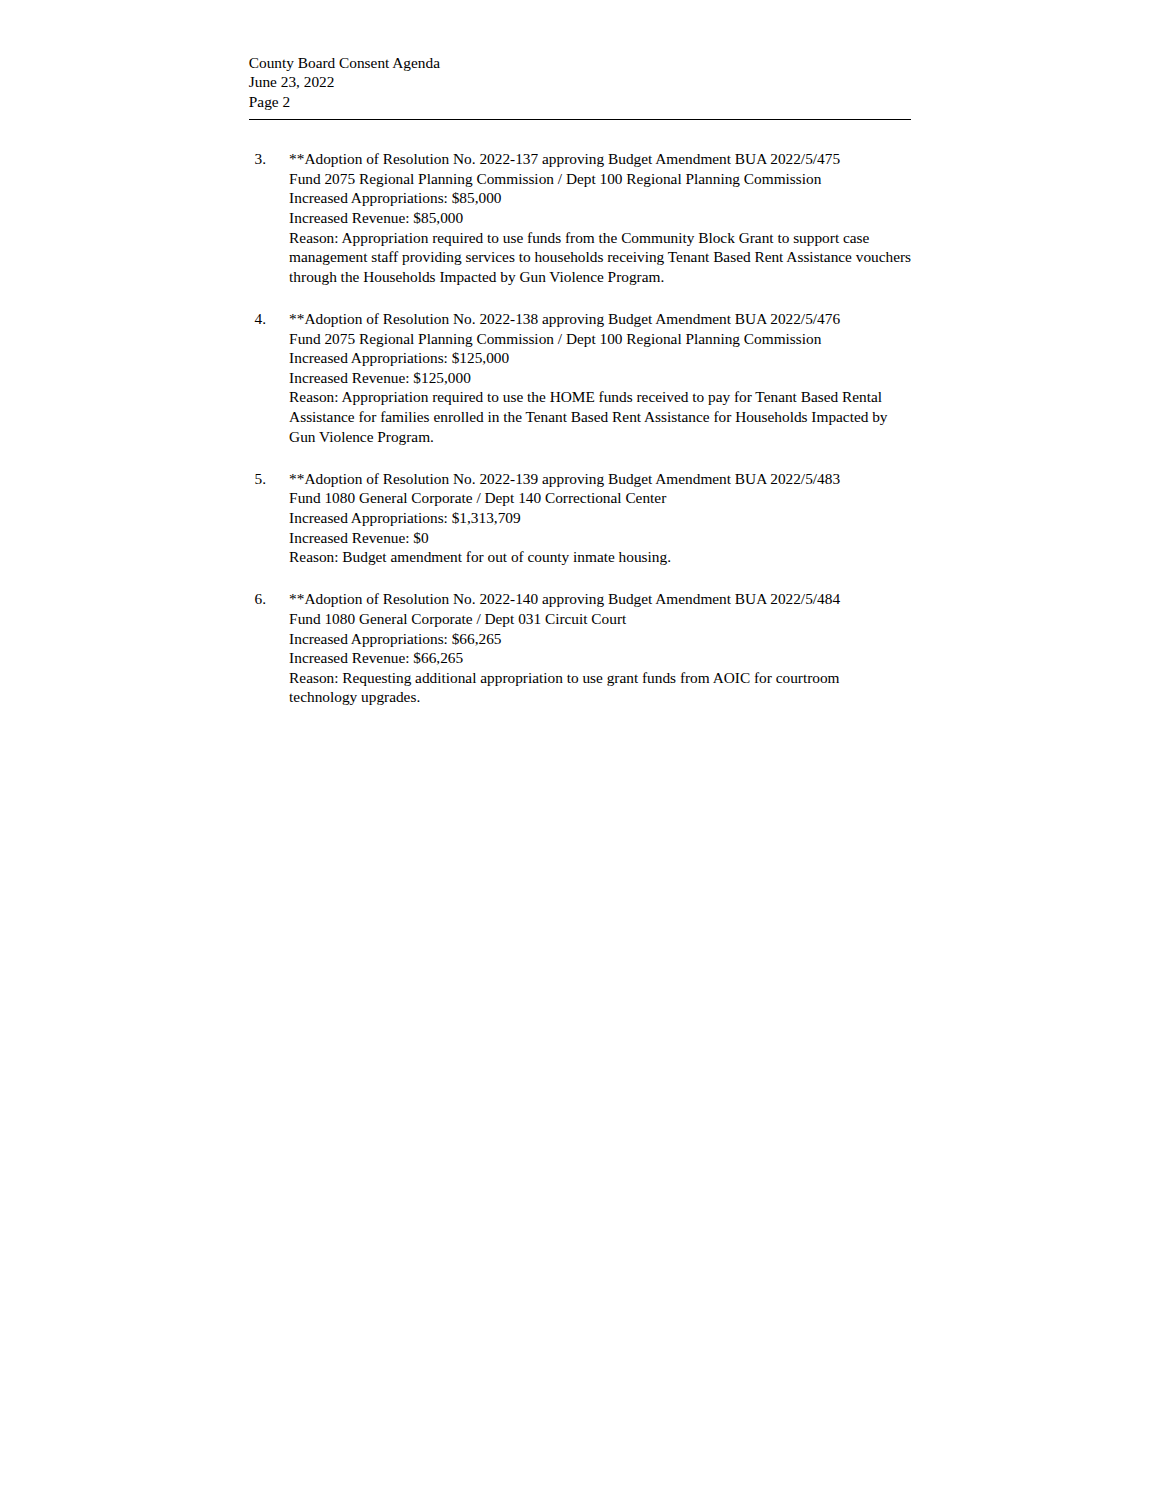County Board Consent Agenda
June 23, 2022
Page 2
3.
**Adoption of Resolution No. 2022-137 approving Budget Amendment BUA 2022/5/475
Fund 2075 Regional Planning Commission / Dept 100 Regional Planning Commission
Increased Appropriations: $85,000
Increased Revenue: $85,000
Reason: Appropriation required to use funds from the Community Block Grant to support case management staff providing services to households receiving Tenant Based Rent Assistance vouchers through the Households Impacted by Gun Violence Program.
4.
**Adoption of Resolution No. 2022-138 approving Budget Amendment BUA 2022/5/476
Fund 2075 Regional Planning Commission / Dept 100 Regional Planning Commission
Increased Appropriations: $125,000
Increased Revenue: $125,000
Reason: Appropriation required to use the HOME funds received to pay for Tenant Based Rental Assistance for families enrolled in the Tenant Based Rent Assistance for Households Impacted by Gun Violence Program.
5.
**Adoption of Resolution No. 2022-139 approving Budget Amendment BUA 2022/5/483
Fund 1080 General Corporate / Dept 140 Correctional Center
Increased Appropriations: $1,313,709
Increased Revenue: $0
Reason: Budget amendment for out of county inmate housing.
6.
**Adoption of Resolution No. 2022-140 approving Budget Amendment BUA 2022/5/484
Fund 1080 General Corporate / Dept 031 Circuit Court
Increased Appropriations: $66,265
Increased Revenue: $66,265
Reason: Requesting additional appropriation to use grant funds from AOIC for courtroom technology upgrades.